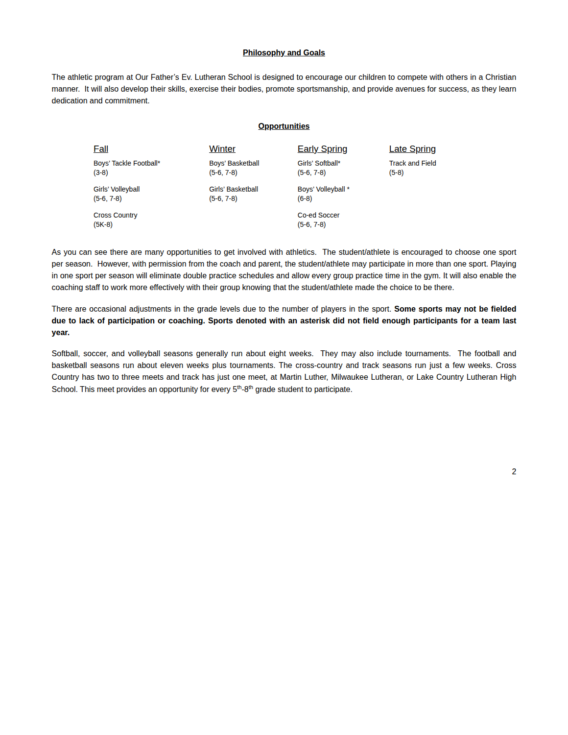Philosophy and Goals
The athletic program at Our Father’s Ev. Lutheran School is designed to encourage our children to compete with others in a Christian manner. It will also develop their skills, exercise their bodies, promote sportsmanship, and provide avenues for success, as they learn dedication and commitment.
Opportunities
| Fall | Winter | Early Spring | Late Spring |
| --- | --- | --- | --- |
| Boys’ Tackle Football* (3-8) | Boys’ Basketball (5-6, 7-8) | Girls’ Softball* (5-6, 7-8) | Track and Field (5-8) |
| Girls’ Volleyball (5-6, 7-8) | Girls’ Basketball (5-6, 7-8) | Boys’ Volleyball * (6-8) | |
| Cross Country (5K-8) | | Co-ed Soccer (5-6, 7-8) | |
As you can see there are many opportunities to get involved with athletics. The student/athlete is encouraged to choose one sport per season. However, with permission from the coach and parent, the student/athlete may participate in more than one sport. Playing in one sport per season will eliminate double practice schedules and allow every group practice time in the gym. It will also enable the coaching staff to work more effectively with their group knowing that the student/athlete made the choice to be there.
There are occasional adjustments in the grade levels due to the number of players in the sport. Some sports may not be fielded due to lack of participation or coaching. Sports denoted with an asterisk did not field enough participants for a team last year.
Softball, soccer, and volleyball seasons generally run about eight weeks. They may also include tournaments. The football and basketball seasons run about eleven weeks plus tournaments. The cross-country and track seasons run just a few weeks. Cross Country has two to three meets and track has just one meet, at Martin Luther, Milwaukee Lutheran, or Lake Country Lutheran High School. This meet provides an opportunity for every 5th-8th grade student to participate.
2